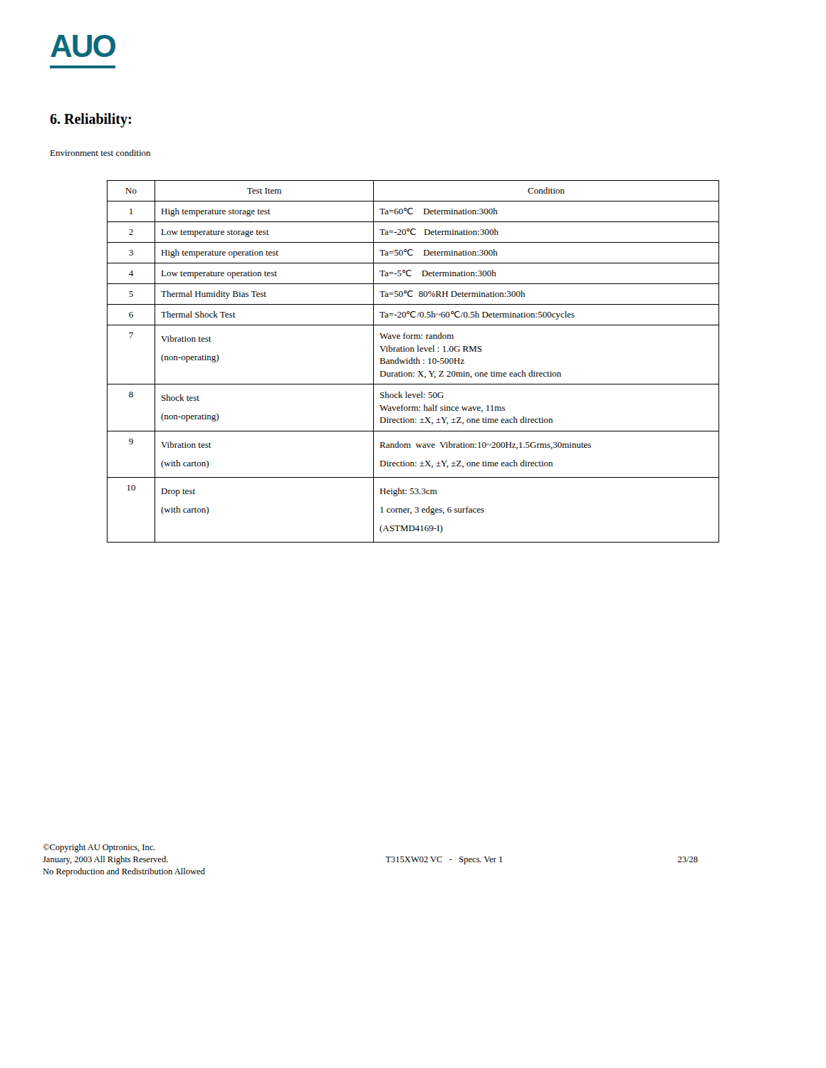AUO
6. Reliability:
Environment test condition
| No | Test Item | Condition |
| --- | --- | --- |
| 1 | High temperature storage test | Ta=60℃ Determination:300h |
| 2 | Low temperature storage test | Ta=-20℃ Determination:300h |
| 3 | High temperature operation test | Ta=50℃ Determination:300h |
| 4 | Low temperature operation test | Ta=-5℃ Determination:300h |
| 5 | Thermal Humidity Bias Test | Ta=50℃ 80%RH Determination:300h |
| 6 | Thermal Shock Test | Ta=-20℃/0.5h~60℃/0.5h Determination:500cycles |
| 7 | Vibration test (non-operating) | Wave form: random Vibration level : 1.0G RMS Bandwidth : 10-500Hz Duration: X, Y, Z 20min, one time each direction |
| 8 | Shock test (non-operating) | Shock level: 50G Waveform: half since wave, 11ms Direction: ±X, ±Y, ±Z, one time each direction |
| 9 | Vibration test (with carton) | Random wave Vibration:10~200Hz,1.5Grms,30minutes Direction: ±X, ±Y, ±Z, one time each direction |
| 10 | Drop test (with carton) | Height: 53.3cm 1 corner, 3 edges, 6 surfaces (ASTMD4169-I) |
©Copyright AU Optronics, Inc.
January, 2003 All Rights Reserved. T315XW02 VC - Specs. Ver 1 23/28
No Reproduction and Redistribution Allowed